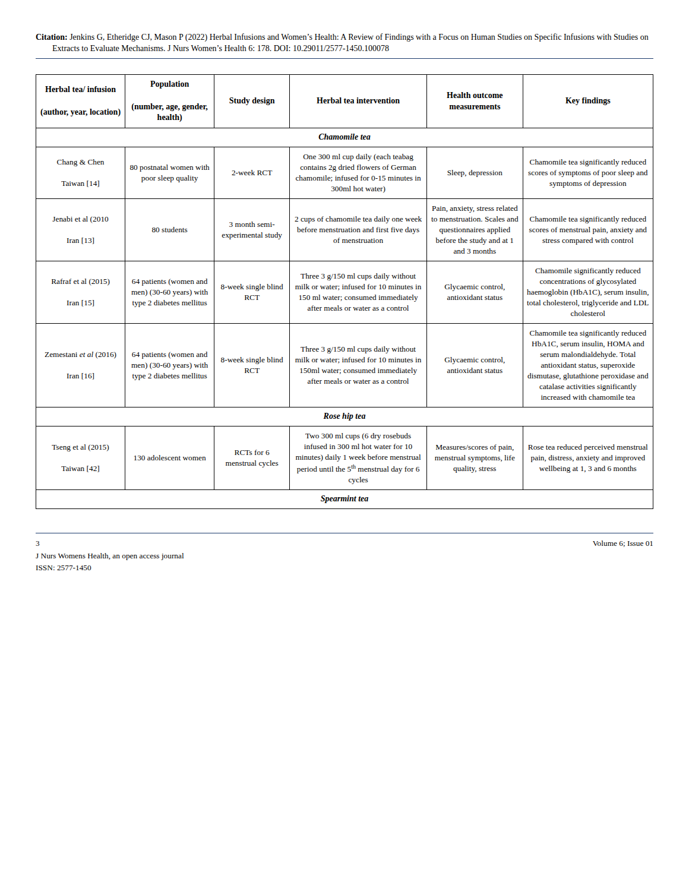Citation: Jenkins G, Etheridge CJ, Mason P (2022) Herbal Infusions and Women’s Health: A Review of Findings with a Focus on Human Studies on Specific Infusions with Studies on Extracts to Evaluate Mechanisms. J Nurs Women’s Health 6: 178. DOI: 10.29011/2577-1450.100078
| Herbal tea/ infusion (author, year, location) | Population (number, age, gender, health) | Study design | Herbal tea intervention | Health outcome measurements | Key findings |
| --- | --- | --- | --- | --- | --- |
| Chamomile tea |
| Chang & Chen Taiwan [14] | 80 postnatal women with poor sleep quality | 2-week RCT | One 300 ml cup daily (each teabag contains 2g dried flowers of German chamomile; infused for 0-15 minutes in 300ml hot water) | Sleep, depression | Chamomile tea significantly reduced scores of symptoms of poor sleep and symptoms of depression |
| Jenabi et al (2010 Iran [13] | 80 students | 3 month semi-experimental study | 2 cups of chamomile tea daily one week before menstruation and first five days of menstruation | Pain, anxiety, stress related to menstruation. Scales and questionnaires applied before the study and at 1 and 3 months | Chamomile tea significantly reduced scores of menstrual pain, anxiety and stress compared with control |
| Rafraf et al (2015) Iran [15] | 64 patients (women and men) (30-60 years) with type 2 diabetes mellitus | 8-week single blind RCT | Three 3 g/150 ml cups daily without milk or water; infused for 10 minutes in 150 ml water; consumed immediately after meals or water as a control | Glycaemic control, antioxidant status | Chamomile significantly reduced concentrations of glycosylated haemoglobin (HbA1C), serum insulin, total cholesterol, triglyceride and LDL cholesterol |
| Zemestani et al (2016) Iran [16] | 64 patients (women and men) (30-60 years) with type 2 diabetes mellitus | 8-week single blind RCT | Three 3 g/150 ml cups daily without milk or water; infused for 10 minutes in 150ml water; consumed immediately after meals or water as a control | Glycaemic control, antioxidant status | Chamomile tea significantly reduced HbA1C, serum insulin, HOMA and serum malondialdehyde. Total antioxidant status, superoxide dismutase, glutathione peroxidase and catalase activities significantly increased with chamomile tea |
| Rose hip tea |
| Tseng et al (2015) Taiwan [42] | 130 adolescent women | RCTs for 6 menstrual cycles | Two 300 ml cups (6 dry rosebuds infused in 300 ml hot water for 10 minutes) daily 1 week before menstrual period until the 5 th menstrual day for 6 cycles | Measures/scores of pain, menstrual symptoms, life quality, stress | Rose tea reduced perceived menstrual pain, distress, anxiety and improved wellbeing at 1, 3 and 6 months |
| Spearmint tea |
3
J Nurs Womens Health, an open access journal
ISSN: 2577-1450
Volume 6; Issue 01